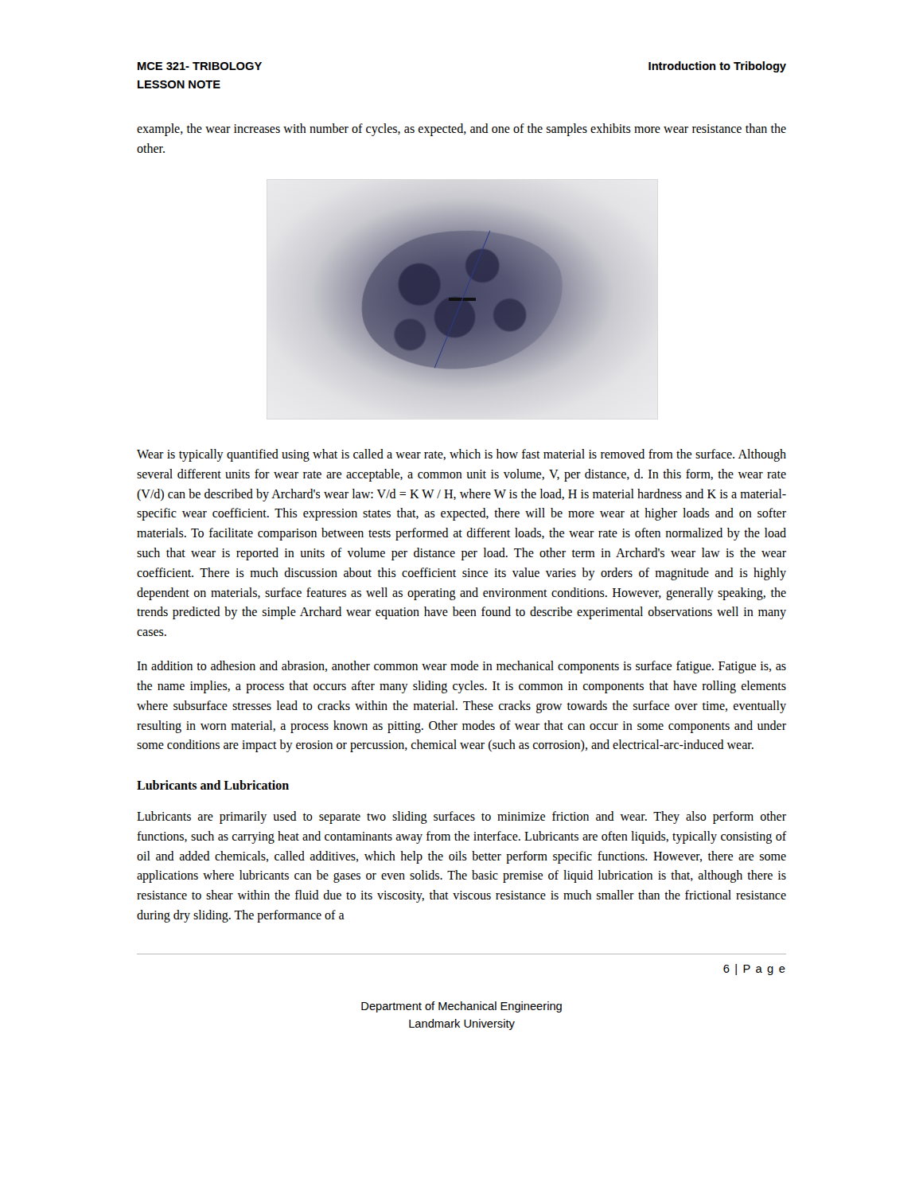MCE 321- TRIBOLOGY Introduction to Tribology
LESSON NOTE
example, the wear increases with number of cycles, as expected, and one of the samples exhibits more wear resistance than the other.
Wear is typically quantified using what is called a wear rate, which is how fast material is removed from the surface. Although several different units for wear rate are acceptable, a common unit is volume, V, per distance, d. In this form, the wear rate (V/d) can be described by Archard's wear law: V/d = K W / H, where W is the load, H is material hardness and K is a material-specific wear coefficient. This expression states that, as expected, there will be more wear at higher loads and on softer materials. To facilitate comparison between tests performed at different loads, the wear rate is often normalized by the load such that wear is reported in units of volume per distance per load. The other term in Archard's wear law is the wear coefficient. There is much discussion about this coefficient since its value varies by orders of magnitude and is highly dependent on materials, surface features as well as operating and environment conditions. However, generally speaking, the trends predicted by the simple Archard wear equation have been found to describe experimental observations well in many cases.
In addition to adhesion and abrasion, another common wear mode in mechanical components is surface fatigue. Fatigue is, as the name implies, a process that occurs after many sliding cycles. It is common in components that have rolling elements where subsurface stresses lead to cracks within the material. These cracks grow towards the surface over time, eventually resulting in worn material, a process known as pitting. Other modes of wear that can occur in some components and under some conditions are impact by erosion or percussion, chemical wear (such as corrosion), and electrical-arc-induced wear.
Lubricants and Lubrication
Lubricants are primarily used to separate two sliding surfaces to minimize friction and wear. They also perform other functions, such as carrying heat and contaminants away from the interface. Lubricants are often liquids, typically consisting of oil and added chemicals, called additives, which help the oils better perform specific functions. However, there are some applications where lubricants can be gases or even solids. The basic premise of liquid lubrication is that, although there is resistance to shear within the fluid due to its viscosity, that viscous resistance is much smaller than the frictional resistance during dry sliding. The performance of a
6 | P a g e
Department of Mechanical Engineering
Landmark University